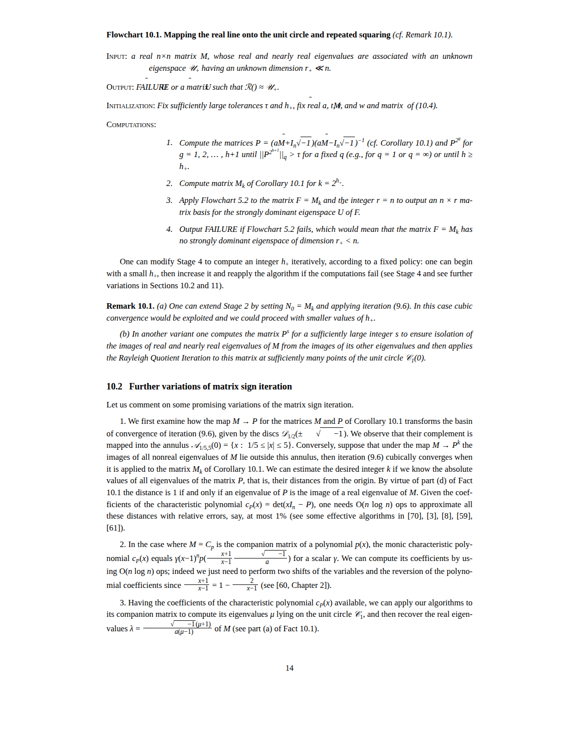Flowchart 10.1. Mapping the real line onto the unit circle and repeated squaring (cf. Remark 10.1).
Input: a real n×n matrix M, whose real and nearly real eigenvalues are associated with an unknown eigenspace 𝒰+ having an unknown dimension r+ ≪ n.
Output: FAILURE or a matrix ̂U such that ℛ(̂U) ≈ 𝒰+.
Initialization: Fix sufficiently large tolerances τ and h+, fix real a, t, v, and w and matrix ̂M of (10.4).
Computations:
Compute the matrices P = (âM+In√−1)(âM−In√−1)−1 (cf. Corollary 10.1) and P2g for g = 1, 2, … , h+1 until ||P2h+1||q > τ for a fixed q (e.g., for q = 1 or q = ∞) or until h ≥ h+.
Compute matrix Mk of Corollary 10.1 for k = 2h+.
Apply Flowchart 5.2 to the matrix F = Mk and the integer r = n to output an n × r matrix basis for the strongly dominant eigenspace ̂U of F.
Output FAILURE if Flowchart 5.2 fails, which would mean that the matrix F = Mk has no strongly dominant eigenspace of dimension r+ < n.
One can modify Stage 4 to compute an integer h+ iteratively, according to a fixed policy: one can begin with a small h+, then increase it and reapply the algorithm if the computations fail (see Stage 4 and see further variations in Sections 10.2 and 11).
Remark 10.1. (a) One can extend Stage 2 by setting N0 = Mk and applying iteration (9.6). In this case cubic convergence would be exploited and we could proceed with smaller values of h+.
(b) In another variant one computes the matrix Ps for a sufficiently large integer s to ensure isolation of the images of real and nearly real eigenvalues of M from the images of its other eigenvalues and then applies the Rayleigh Quotient Iteration to this matrix at sufficiently many points of the unit circle 𝒞1(0).
10.2 Further variations of matrix sign iteration
Let us comment on some promising variations of the matrix sign iteration.
1. We first examine how the map M → P for the matrices M and P of Corollary 10.1 transforms the basin of convergence of iteration (9.6), given by the discs 𝒟1/2(±√−1). We observe that their complement is mapped into the annulus 𝒜1/5,5(0) = {x : 1/5 ≤ |x| ≤ 5}. Conversely, suppose that under the map M → Pk the images of all nonreal eigenvalues of M lie outside this annulus, then iteration (9.6) cubically converges when it is applied to the matrix Mk of Corollary 10.1. We can estimate the desired integer k if we know the absolute values of all eigenvalues of the matrix P, that is, their distances from the origin. By virtue of part (d) of Fact 10.1 the distance is 1 if and only if an eigenvalue of P is the image of a real eigenvalue of M. Given the coefficients of the characteristic polynomial cP(x) = det(xIn − P), one needs O(n log n) ops to approximate all these distances with relative errors, say, at most 1% (see some effective algorithms in [70], [3], [8], [59], [61]).
2. In the case where M = Cp is the companion matrix of a polynomial p(x), the monic characteristic polynomial cP(x) equals γ(x−1)np(x+1 x−1√−1 a) for a scalar γ. We can compute its coefficients by using O(n log n) ops; indeed we just need to perform two shifts of the variables and the reversion of the polynomial coefficients since x+1 x−1 = 1 − 2 x−1 (see [60, Chapter 2]).
3. Having the coefficients of the characteristic polynomial cP(x) available, we can apply our algorithms to its companion matrix to compute its eigenvalues μ lying on the unit circle 𝒞1, and then recover the real eigenvalues λ = √−1(μ+1) a(μ−1) of M (see part (a) of Fact 10.1).
14